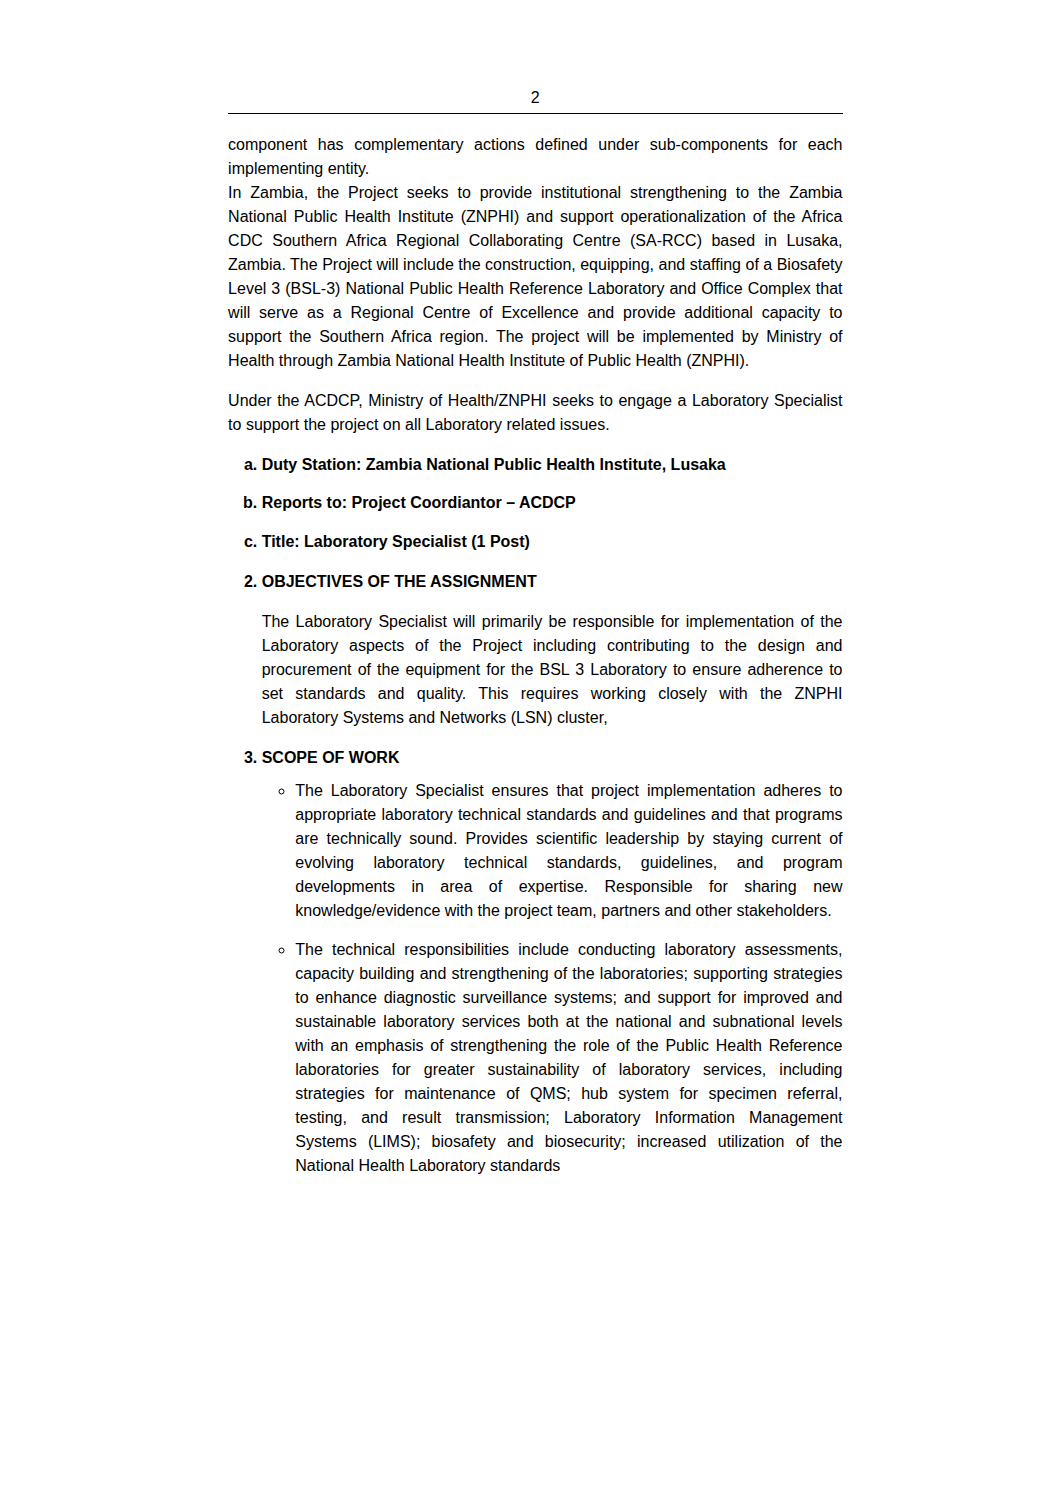2
component has complementary actions defined under sub-components for each implementing entity.
In Zambia, the Project seeks to provide institutional strengthening to the Zambia National Public Health Institute (ZNPHI) and support operationalization of the Africa CDC Southern Africa Regional Collaborating Centre (SA-RCC) based in Lusaka, Zambia. The Project will include the construction, equipping, and staffing of a Biosafety Level 3 (BSL-3) National Public Health Reference Laboratory and Office Complex that will serve as a Regional Centre of Excellence and provide additional capacity to support the Southern Africa region. The project will be implemented by Ministry of Health through Zambia National Health Institute of Public Health (ZNPHI).
Under the ACDCP, Ministry of Health/ZNPHI seeks to engage a Laboratory Specialist to support the project on all Laboratory related issues.
Duty Station: Zambia National Public Health Institute, Lusaka
Reports to: Project Coordiantor – ACDCP
Title: Laboratory Specialist (1 Post)
OBJECTIVES OF THE ASSIGNMENT
The Laboratory Specialist will primarily be responsible for implementation of the Laboratory aspects of the Project including contributing to the design and procurement of the equipment for the BSL 3 Laboratory to ensure adherence to set standards and quality. This requires working closely with the ZNPHI Laboratory Systems and Networks (LSN) cluster,
SCOPE OF WORK
The Laboratory Specialist ensures that project implementation adheres to appropriate laboratory technical standards and guidelines and that programs are technically sound. Provides scientific leadership by staying current of evolving laboratory technical standards, guidelines, and program developments in area of expertise. Responsible for sharing new knowledge/evidence with the project team, partners and other stakeholders.
The technical responsibilities include conducting laboratory assessments, capacity building and strengthening of the laboratories; supporting strategies to enhance diagnostic surveillance systems; and support for improved and sustainable laboratory services both at the national and subnational levels with an emphasis of strengthening the role of the Public Health Reference laboratories for greater sustainability of laboratory services, including strategies for maintenance of QMS; hub system for specimen referral, testing, and result transmission; Laboratory Information Management Systems (LIMS); biosafety and biosecurity; increased utilization of the National Health Laboratory standards